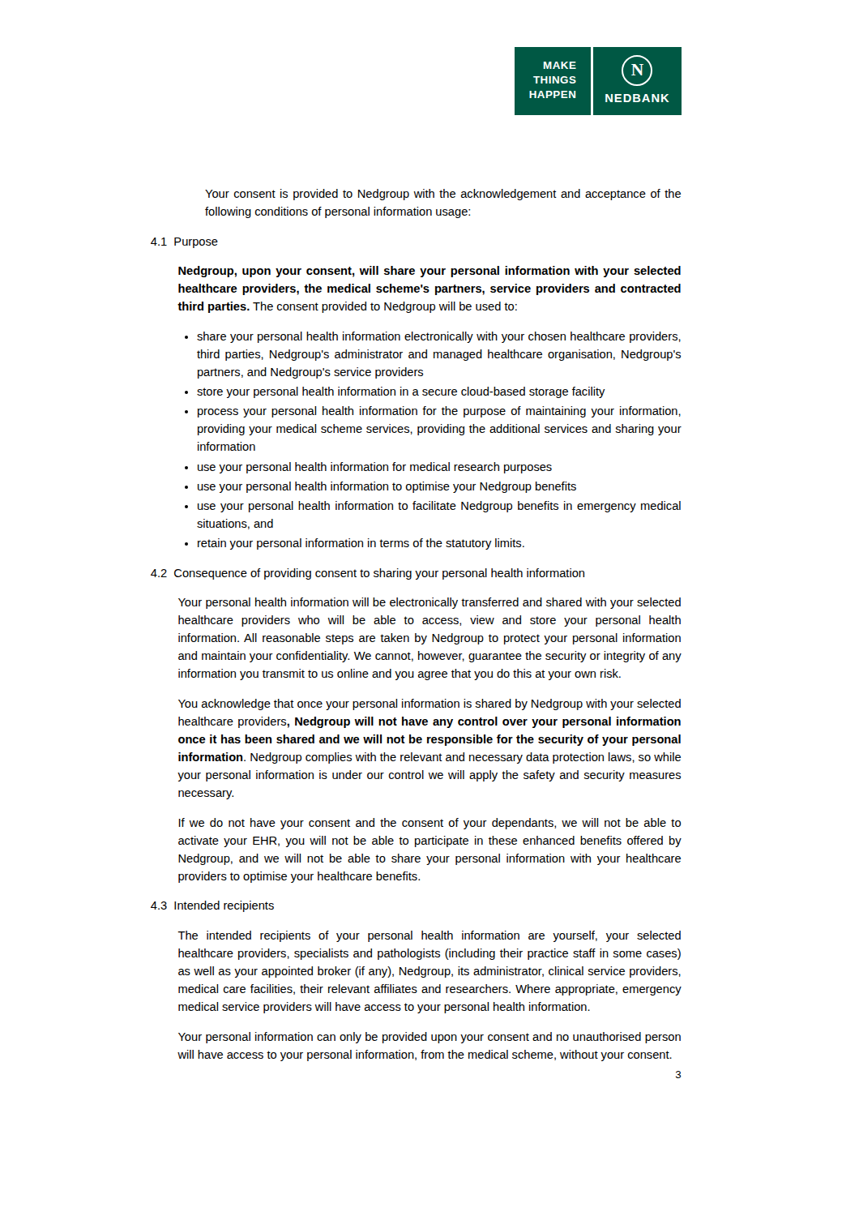MAKE
THINGS
HAPPEN
N
NEDBANK
Your consent is provided to Nedgroup with the acknowledgement and acceptance of the following conditions of personal information usage:
4.1 Purpose
Nedgroup, upon your consent, will share your personal information with your selected healthcare providers, the medical scheme's partners, service providers and contracted third parties. The consent provided to Nedgroup will be used to:
share your personal health information electronically with your chosen healthcare providers, third parties, Nedgroup's administrator and managed healthcare organisation, Nedgroup's partners, and Nedgroup's service providers
store your personal health information in a secure cloud-based storage facility
process your personal health information for the purpose of maintaining your information, providing your medical scheme services, providing the additional services and sharing your information
use your personal health information for medical research purposes
use your personal health information to optimise your Nedgroup benefits
use your personal health information to facilitate Nedgroup benefits in emergency medical situations, and
retain your personal information in terms of the statutory limits.
4.2 Consequence of providing consent to sharing your personal health information
Your personal health information will be electronically transferred and shared with your selected healthcare providers who will be able to access, view and store your personal health information. All reasonable steps are taken by Nedgroup to protect your personal information and maintain your confidentiality. We cannot, however, guarantee the security or integrity of any information you transmit to us online and you agree that you do this at your own risk.
You acknowledge that once your personal information is shared by Nedgroup with your selected healthcare providers, Nedgroup will not have any control over your personal information once it has been shared and we will not be responsible for the security of your personal information. Nedgroup complies with the relevant and necessary data protection laws, so while your personal information is under our control we will apply the safety and security measures necessary.
If we do not have your consent and the consent of your dependants, we will not be able to activate your EHR, you will not be able to participate in these enhanced benefits offered by Nedgroup, and we will not be able to share your personal information with your healthcare providers to optimise your healthcare benefits.
4.3 Intended recipients
The intended recipients of your personal health information are yourself, your selected healthcare providers, specialists and pathologists (including their practice staff in some cases) as well as your appointed broker (if any), Nedgroup, its administrator, clinical service providers, medical care facilities, their relevant affiliates and researchers. Where appropriate, emergency medical service providers will have access to your personal health information.
Your personal information can only be provided upon your consent and no unauthorised person will have access to your personal information, from the medical scheme, without your consent.
3